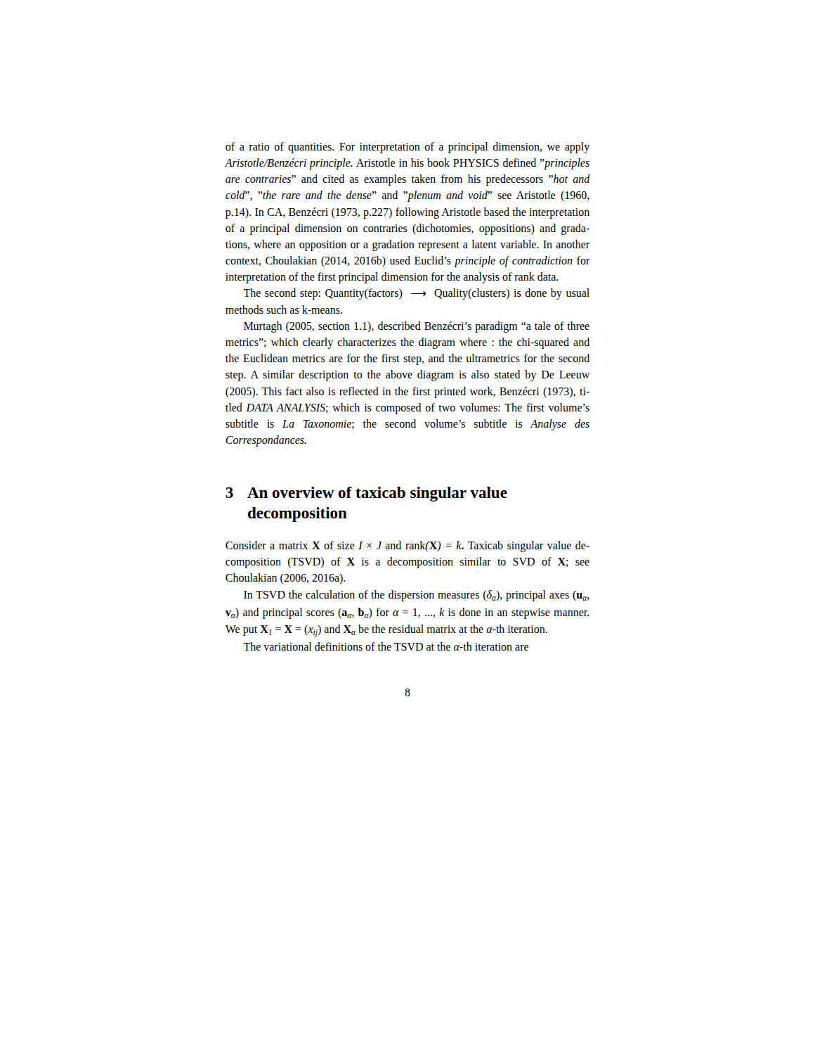of a ratio of quantities. For interpretation of a principal dimension, we apply Aristotle/Benzécri principle. Aristotle in his book PHYSICS defined ”principles are contraries” and cited as examples taken from his predecessors ”hot and cold”, ”the rare and the dense” and ”plenum and void” see Aristotle (1960, p.14). In CA, Benzécri (1973, p.227) following Aristotle based the interpretation of a principal dimension on contraries (dichotomies, oppositions) and gradations, where an opposition or a gradation represent a latent variable. In another context, Choulakian (2014, 2016b) used Euclid’s principle of contradiction for interpretation of the first principal dimension for the analysis of rank data.
The second step: Quantity(factors) ⟶ Quality(clusters) is done by usual methods such as k-means.
Murtagh (2005, section 1.1), described Benzécri’s paradigm “a tale of three metrics”; which clearly characterizes the diagram where : the chi-squared and the Euclidean metrics are for the first step, and the ultrametrics for the second step. A similar description to the above diagram is also stated by De Leeuw (2005). This fact also is reflected in the first printed work, Benzécri (1973), titled DATA ANALYSIS; which is composed of two volumes: The first volume’s subtitle is La Taxonomie; the second volume’s subtitle is Analyse des Correspondances.
3 An overview of taxicab singular value decomposition
Consider a matrix X of size I × J and rank(X) = k. Taxicab singular value decomposition (TSVD) of X is a decomposition similar to SVD of X; see Choulakian (2006, 2016a).
In TSVD the calculation of the dispersion measures (δα), principal axes (uα, vα) and principal scores (aα, bα) for α = 1, ..., k is done in an stepwise manner. We put X 1 = X = (xij) and Xα be the residual matrix at the α-th iteration.
The variational definitions of the TSVD at the α-th iteration are
8